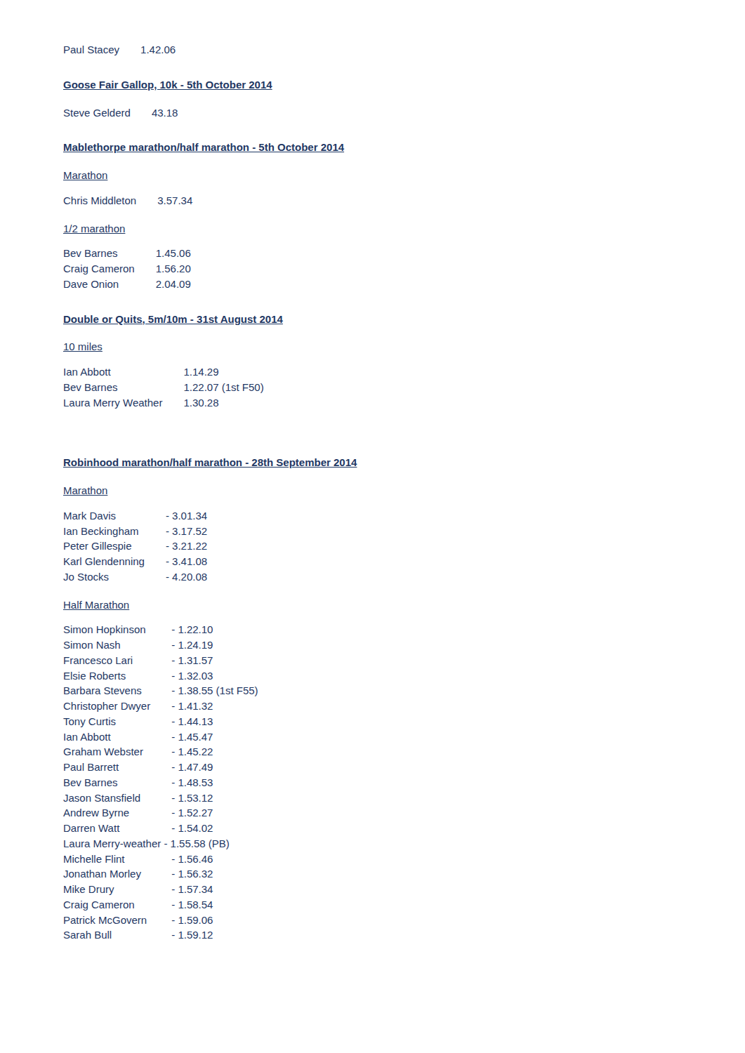| Paul Stacey | 1.42.06 |
Goose Fair Gallop, 10k - 5th October 2014
| Steve Gelderd | 43.18 |
Mablethorpe marathon/half marathon - 5th October 2014
Marathon
| Chris Middleton | 3.57.34 |
1/2 marathon
| Bev Barnes | 1.45.06 |
| Craig Cameron | 1.56.20 |
| Dave Onion | 2.04.09 |
Double or Quits, 5m/10m - 31st August 2014
10 miles
| Ian Abbott | 1.14.29 |
| Bev Barnes | 1.22.07 (1st F50) |
| Laura Merry Weather | 1.30.28 |
Robinhood marathon/half marathon - 28th September 2014
Marathon
| Mark Davis | - 3.01.34 |
| Ian Beckingham | - 3.17.52 |
| Peter Gillespie | - 3.21.22 |
| Karl Glendenning | - 3.41.08 |
| Jo Stocks | - 4.20.08 |
Half Marathon
| Simon Hopkinson | - 1.22.10 |
| Simon Nash | - 1.24.19 |
| Francesco Lari | - 1.31.57 |
| Elsie Roberts | - 1.32.03 |
| Barbara Stevens | - 1.38.55 (1st F55) |
| Christopher Dwyer | - 1.41.32 |
| Tony Curtis | - 1.44.13 |
| Ian Abbott | - 1.45.47 |
| Graham Webster | - 1.45.22 |
| Paul Barrett | - 1.47.49 |
| Bev Barnes | - 1.48.53 |
| Jason Stansfield | - 1.53.12 |
| Andrew Byrne | - 1.52.27 |
| Darren Watt | - 1.54.02 |
| Laura Merry-weather - 1.55.58 (PB) |
| Michelle Flint | - 1.56.46 |
| Jonathan Morley | - 1.56.32 |
| Mike Drury | - 1.57.34 |
| Craig Cameron | - 1.58.54 |
| Patrick McGovern | - 1.59.06 |
| Sarah Bull | - 1.59.12 |